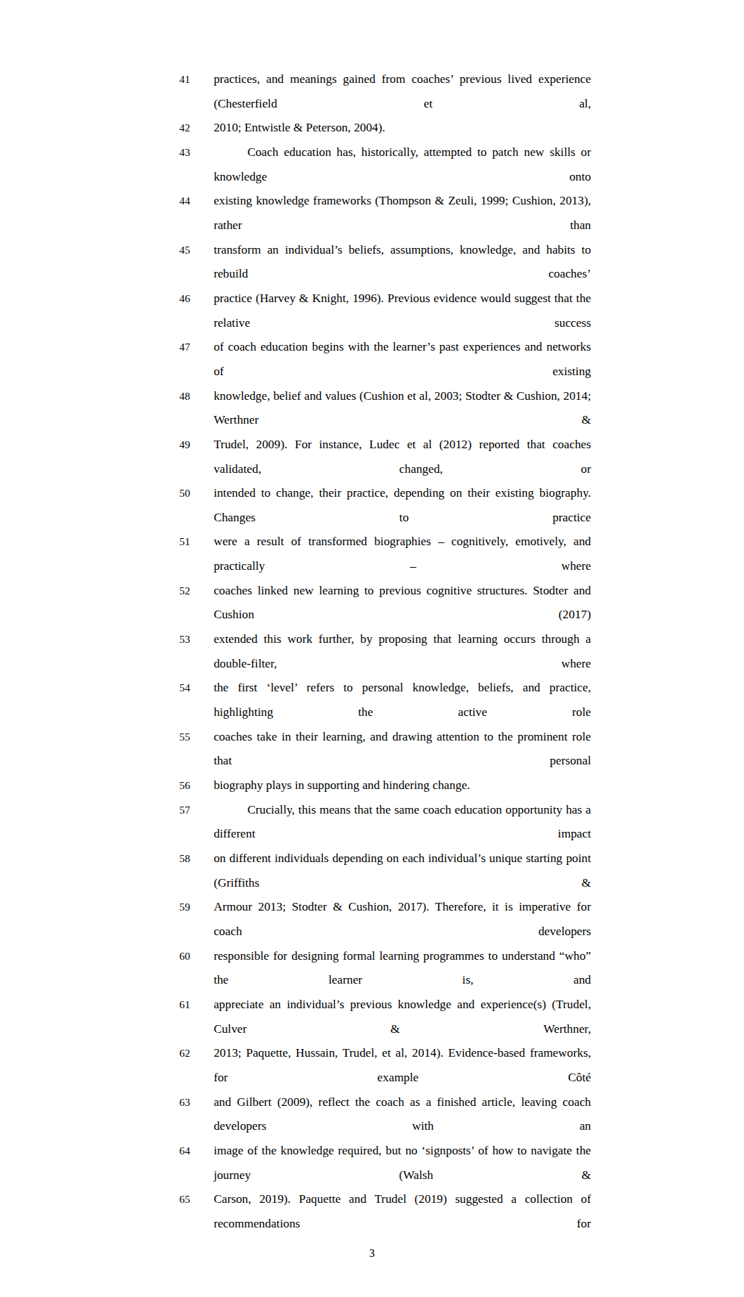41
practices, and meanings gained from coaches’ previous lived experience (Chesterfield et al,
42
2010; Entwistle & Peterson, 2004).
43
Coach education has, historically, attempted to patch new skills or knowledge onto
44
existing knowledge frameworks (Thompson & Zeuli, 1999; Cushion, 2013), rather than
45
transform an individual’s beliefs, assumptions, knowledge, and habits to rebuild coaches’
46
practice (Harvey & Knight, 1996). Previous evidence would suggest that the relative success
47
of coach education begins with the learner’s past experiences and networks of existing
48
knowledge, belief and values (Cushion et al, 2003; Stodter & Cushion, 2014; Werthner &
49
Trudel, 2009). For instance, Ludec et al (2012) reported that coaches validated, changed, or
50
intended to change, their practice, depending on their existing biography. Changes to practice
51
were a result of transformed biographies – cognitively, emotively, and practically – where
52
coaches linked new learning to previous cognitive structures. Stodter and Cushion (2017)
53
extended this work further, by proposing that learning occurs through a double-filter, where
54
the first ‘level’ refers to personal knowledge, beliefs, and practice, highlighting the active role
55
coaches take in their learning, and drawing attention to the prominent role that personal
56
biography plays in supporting and hindering change.
57
Crucially, this means that the same coach education opportunity has a different impact
58
on different individuals depending on each individual’s unique starting point (Griffiths &
59
Armour 2013; Stodter & Cushion, 2017). Therefore, it is imperative for coach developers
60
responsible for designing formal learning programmes to understand “who” the learner is, and
61
appreciate an individual’s previous knowledge and experience(s) (Trudel, Culver & Werthner,
62
2013; Paquette, Hussain, Trudel, et al, 2014). Evidence-based frameworks, for example Côté
63
and Gilbert (2009), reflect the coach as a finished article, leaving coach developers with an
64
image of the knowledge required, but no ‘signposts’ of how to navigate the journey (Walsh &
65
Carson, 2019). Paquette and Trudel (2019) suggested a collection of recommendations for
3